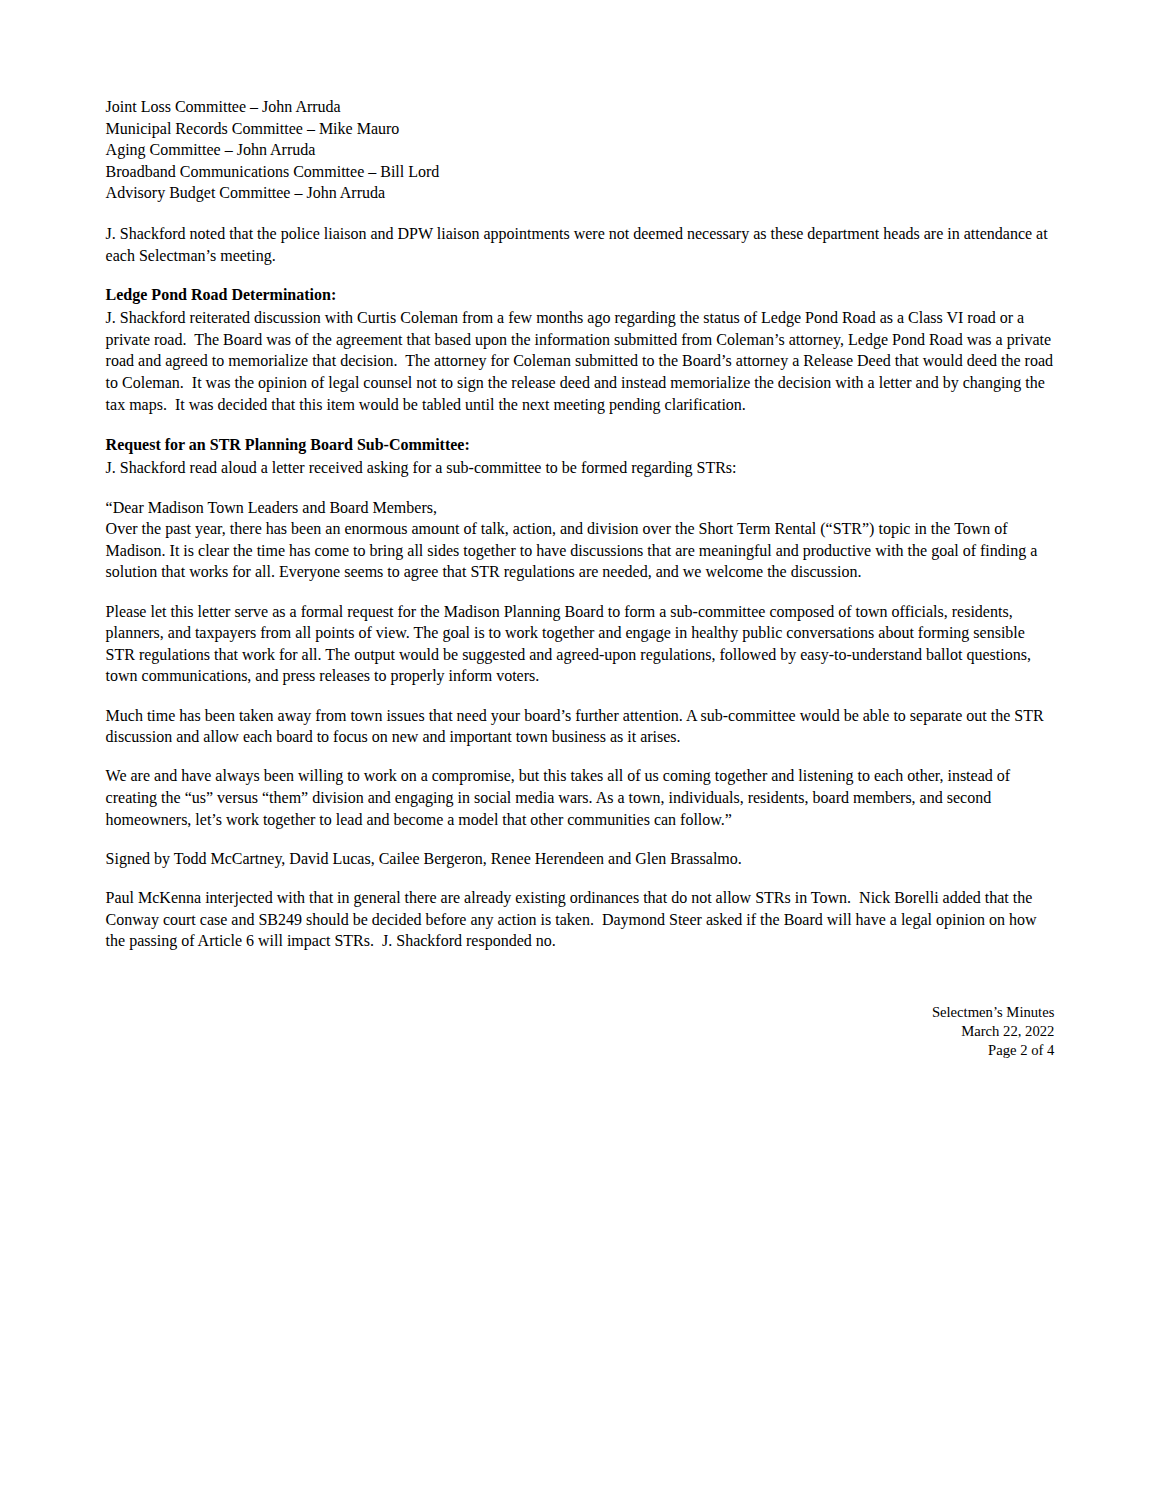Joint Loss Committee – John Arruda
Municipal Records Committee – Mike Mauro
Aging Committee – John Arruda
Broadband Communications Committee – Bill Lord
Advisory Budget Committee – John Arruda
J. Shackford noted that the police liaison and DPW liaison appointments were not deemed necessary as these department heads are in attendance at each Selectman’s meeting.
Ledge Pond Road Determination:
J. Shackford reiterated discussion with Curtis Coleman from a few months ago regarding the status of Ledge Pond Road as a Class VI road or a private road. The Board was of the agreement that based upon the information submitted from Coleman’s attorney, Ledge Pond Road was a private road and agreed to memorialize that decision. The attorney for Coleman submitted to the Board’s attorney a Release Deed that would deed the road to Coleman. It was the opinion of legal counsel not to sign the release deed and instead memorialize the decision with a letter and by changing the tax maps. It was decided that this item would be tabled until the next meeting pending clarification.
Request for an STR Planning Board Sub-Committee:
J. Shackford read aloud a letter received asking for a sub-committee to be formed regarding STRs:
“Dear Madison Town Leaders and Board Members,
Over the past year, there has been an enormous amount of talk, action, and division over the Short Term Rental (“STR”) topic in the Town of Madison. It is clear the time has come to bring all sides together to have discussions that are meaningful and productive with the goal of finding a solution that works for all. Everyone seems to agree that STR regulations are needed, and we welcome the discussion.
Please let this letter serve as a formal request for the Madison Planning Board to form a sub-committee composed of town officials, residents, planners, and taxpayers from all points of view. The goal is to work together and engage in healthy public conversations about forming sensible STR regulations that work for all. The output would be suggested and agreed-upon regulations, followed by easy-to-understand ballot questions, town communications, and press releases to properly inform voters.
Much time has been taken away from town issues that need your board’s further attention. A sub-committee would be able to separate out the STR discussion and allow each board to focus on new and important town business as it arises.
We are and have always been willing to work on a compromise, but this takes all of us coming together and listening to each other, instead of creating the “us” versus “them” division and engaging in social media wars. As a town, individuals, residents, board members, and second homeowners, let’s work together to lead and become a model that other communities can follow.”
Signed by Todd McCartney, David Lucas, Cailee Bergeron, Renee Herendeen and Glen Brassalmo.
Paul McKenna interjected with that in general there are already existing ordinances that do not allow STRs in Town. Nick Borelli added that the Conway court case and SB249 should be decided before any action is taken. Daymond Steer asked if the Board will have a legal opinion on how the passing of Article 6 will impact STRs. J. Shackford responded no.
Selectmen’s Minutes
March 22, 2022
Page 2 of 4